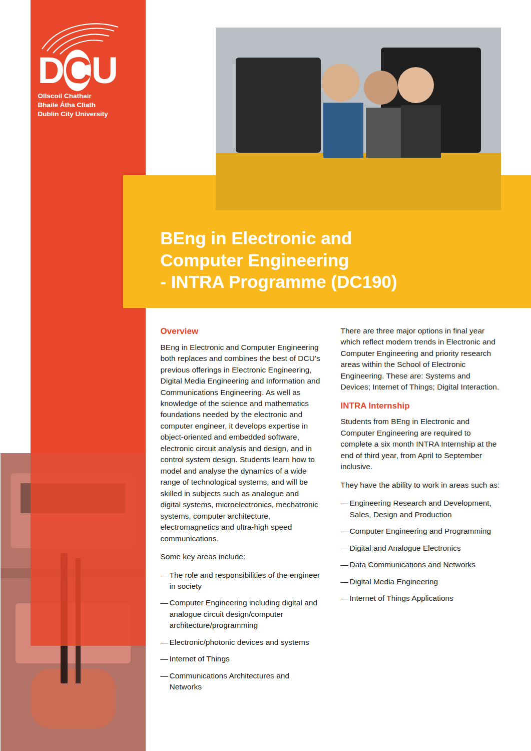DCU
Ollscoil Chathair
Bhaile Átha Cliath
Dublin City University
BEng in Electronic and
Computer Engineering
- INTRA Programme (DC190)
Overview
BEng in Electronic and Computer Engineering both replaces and combines the best of DCU's previous offerings in Electronic Engineering, Digital Media Engineering and Information and Communications Engineering. As well as knowledge of the science and mathematics foundations needed by the electronic and computer engineer, it develops expertise in object-oriented and embedded software, electronic circuit analysis and design, and in control system design. Students learn how to model and analyse the dynamics of a wide range of technological systems, and will be skilled in subjects such as analogue and digital systems, microelectronics, mechatronic systems, computer architecture, electromagnetics and ultra-high speed communications.
Some key areas include:
The role and responsibilities of the engineer in society
Computer Engineering including digital and analogue circuit design/computer architecture/programming
Electronic/photonic devices and systems
Internet of Things
Communications Architectures and Networks
There are three major options in final year which reflect modern trends in Electronic and Computer Engineering and priority research areas within the School of Electronic Engineering. These are: Systems and Devices; Internet of Things; Digital Interaction.
INTRA Internship
Students from BEng in Electronic and Computer Engineering are required to complete a six month INTRA Internship at the end of third year, from April to September inclusive.
They have the ability to work in areas such as:
Engineering Research and Development, Sales, Design and Production
Computer Engineering and Programming
Digital and Analogue Electronics
Data Communications and Networks
Digital Media Engineering
Internet of Things Applications